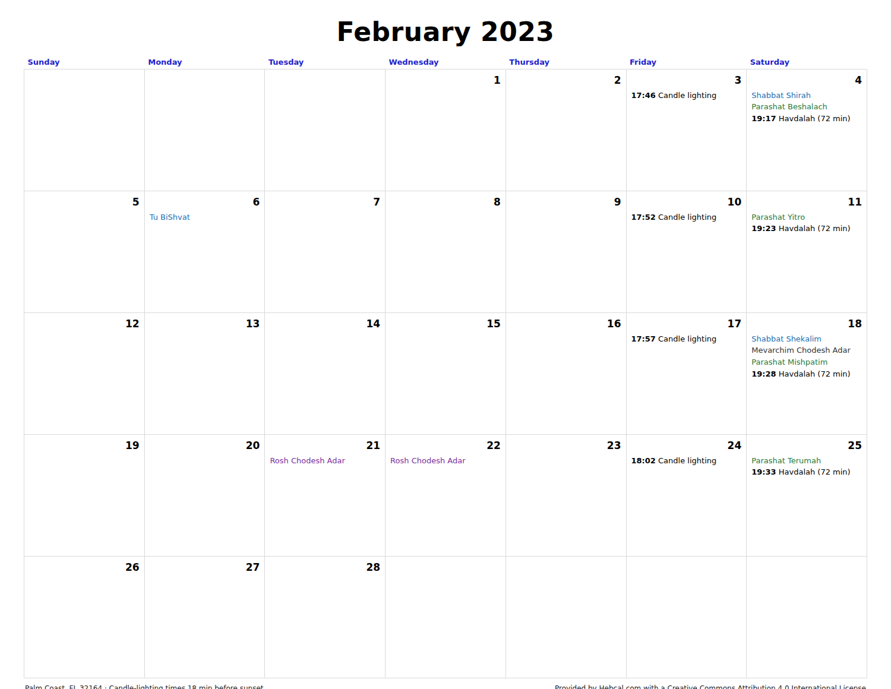February 2023
| Sunday | Monday | Tuesday | Wednesday | Thursday | Friday | Saturday |
| --- | --- | --- | --- | --- | --- | --- |
| | | | 1 | 2 | 3 17:46 Candle lighting | 4 Shabbat Shirah Parashat Beshalach 19:17 Havdalah (72 min) |
| 5 | 6 Tu BiShvat | 7 | 8 | 9 | 10 17:52 Candle lighting | 11 Parashat Yitro 19:23 Havdalah (72 min) |
| 12 | 13 | 14 | 15 | 16 | 17 17:57 Candle lighting | 18 Shabbat Shekalim Mevarchim Chodesh Adar Parashat Mishpatim 19:28 Havdalah (72 min) |
| 19 | 20 | 21 Rosh Chodesh Adar | 22 Rosh Chodesh Adar | 23 | 24 18:02 Candle lighting | 25 Parashat Terumah 19:33 Havdalah (72 min) |
| 26 | 27 | 28 | | | | |
Palm Coast, FL 32164 · Candle-lighting times 18 min before sunset
Provided by Hebcal.com with a Creative Commons Attribution 4.0 International License